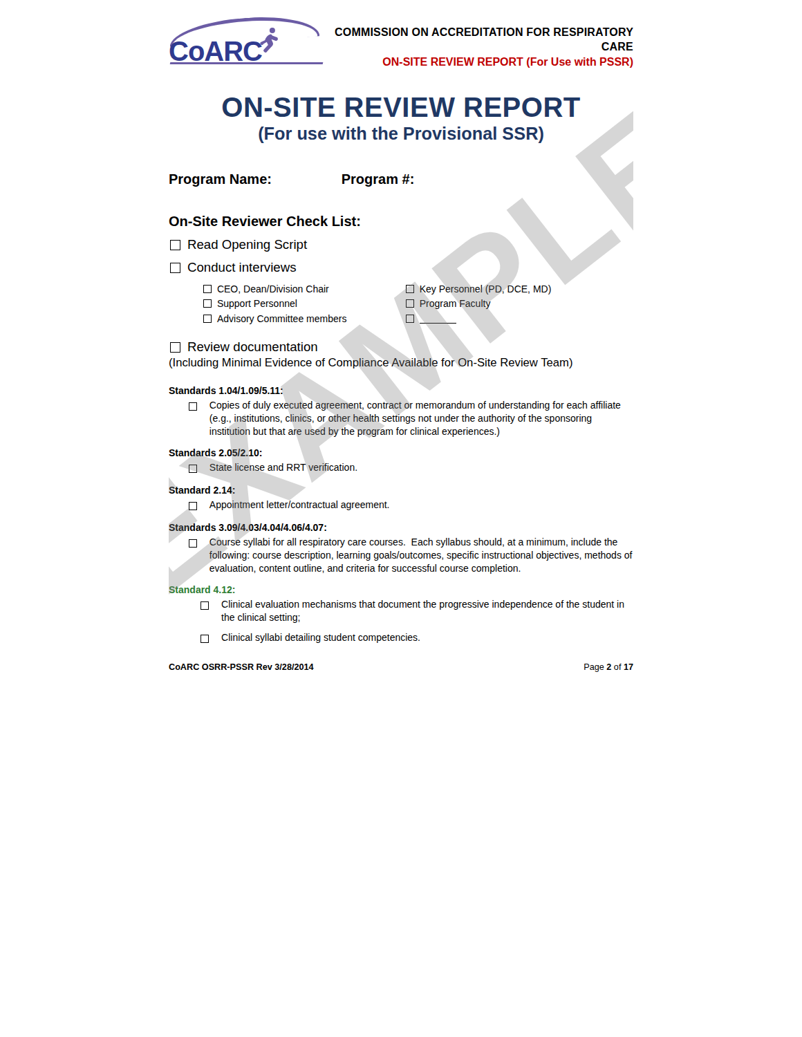Co ARC
COMMISSION ON ACCREDITATION FOR RESPIRATORY CARE
ON-SITE REVIEW REPORT (For Use with PSSR)
ON-SITE REVIEW REPORT
(For use with the Provisional SSR)
Program Name: Program #:
On-Site Reviewer Check List:
Read Opening Script
Conduct interviews
| CEO, Dean/Division Chair | Key Personnel (PD, DCE, MD) |
| Support Personnel | Program Faculty |
| Advisory Committee members | |
Review documentation
(Including Minimal Evidence of Compliance Available for On-Site Review Team)
Standards 1.04/1.09/5.11:
Copies of duly executed agreement, contract or memorandum of understanding for each affiliate (e.g., institutions, clinics, or other health settings not under the authority of the sponsoring institution but that are used by the program for clinical experiences.)
Standards 2.05/2.10:
State license and RRT verification.
Standard 2.14:
Appointment letter/contractual agreement.
Standards 3.09/4.03/4.04/4.06/4.07:
Course syllabi for all respiratory care courses. Each syllabus should, at a minimum, include the following: course description, learning goals/outcomes, specific instructional objectives, methods of evaluation, content outline, and criteria for successful course completion.
Standard 4.12:
Clinical evaluation mechanisms that document the progressive independence of the student in the clinical setting;
Clinical syllabi detailing student competencies.
CoARC OSRR-PSSR Rev 3/28/2014
Page 2 of 17
EXAMPLE